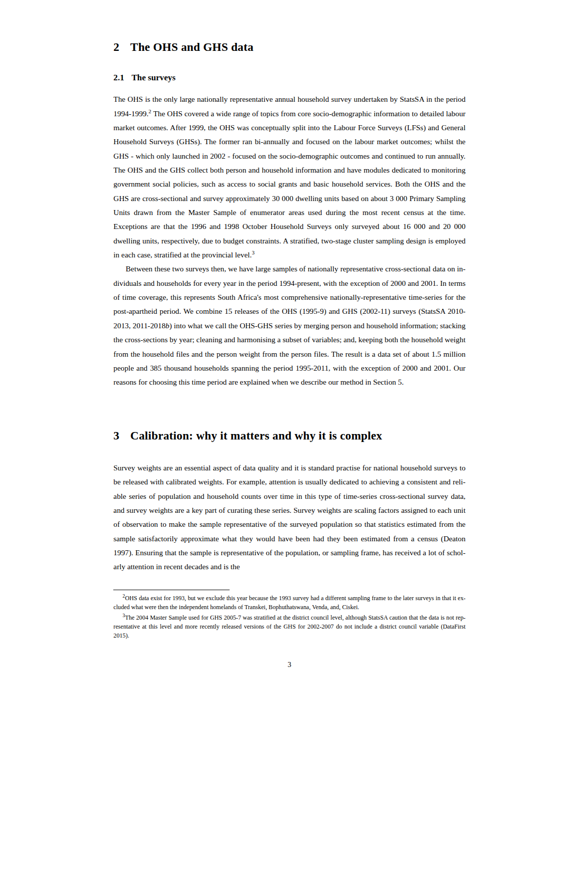2 The OHS and GHS data
2.1 The surveys
The OHS is the only large nationally representative annual household survey undertaken by StatsSA in the period 1994-1999.2 The OHS covered a wide range of topics from core socio-demographic information to detailed labour market outcomes. After 1999, the OHS was conceptually split into the Labour Force Surveys (LFSs) and General Household Surveys (GHSs). The former ran bi-annually and focused on the labour market outcomes; whilst the GHS - which only launched in 2002 - focused on the socio-demographic outcomes and continued to run annually. The OHS and the GHS collect both person and household information and have modules dedicated to monitoring government social policies, such as access to social grants and basic household services. Both the OHS and the GHS are cross-sectional and survey approximately 30 000 dwelling units based on about 3 000 Primary Sampling Units drawn from the Master Sample of enumerator areas used during the most recent census at the time. Exceptions are that the 1996 and 1998 October Household Surveys only surveyed about 16 000 and 20 000 dwelling units, respectively, due to budget constraints. A stratified, two-stage cluster sampling design is employed in each case, stratified at the provincial level.3
Between these two surveys then, we have large samples of nationally representative cross-sectional data on individuals and households for every year in the period 1994-present, with the exception of 2000 and 2001. In terms of time coverage, this represents South Africa's most comprehensive nationally-representative time-series for the post-apartheid period. We combine 15 releases of the OHS (1995-9) and GHS (2002-11) surveys (StatsSA 2010-2013, 2011-2018b) into what we call the OHS-GHS series by merging person and household information; stacking the cross-sections by year; cleaning and harmonising a subset of variables; and, keeping both the household weight from the household files and the person weight from the person files. The result is a data set of about 1.5 million people and 385 thousand households spanning the period 1995-2011, with the exception of 2000 and 2001. Our reasons for choosing this time period are explained when we describe our method in Section 5.
3 Calibration: why it matters and why it is complex
Survey weights are an essential aspect of data quality and it is standard practise for national household surveys to be released with calibrated weights. For example, attention is usually dedicated to achieving a consistent and reliable series of population and household counts over time in this type of time-series cross-sectional survey data, and survey weights are a key part of curating these series. Survey weights are scaling factors assigned to each unit of observation to make the sample representative of the surveyed population so that statistics estimated from the sample satisfactorily approximate what they would have been had they been estimated from a census (Deaton 1997). Ensuring that the sample is representative of the population, or sampling frame, has received a lot of scholarly attention in recent decades and is the
2OHS data exist for 1993, but we exclude this year because the 1993 survey had a different sampling frame to the later surveys in that it excluded what were then the independent homelands of Transkei, Bophuthatswana, Venda, and, Ciskei.
3The 2004 Master Sample used for GHS 2005-7 was stratified at the district council level, although StatsSA caution that the data is not representative at this level and more recently released versions of the GHS for 2002-2007 do not include a district council variable (DataFirst 2015).
3